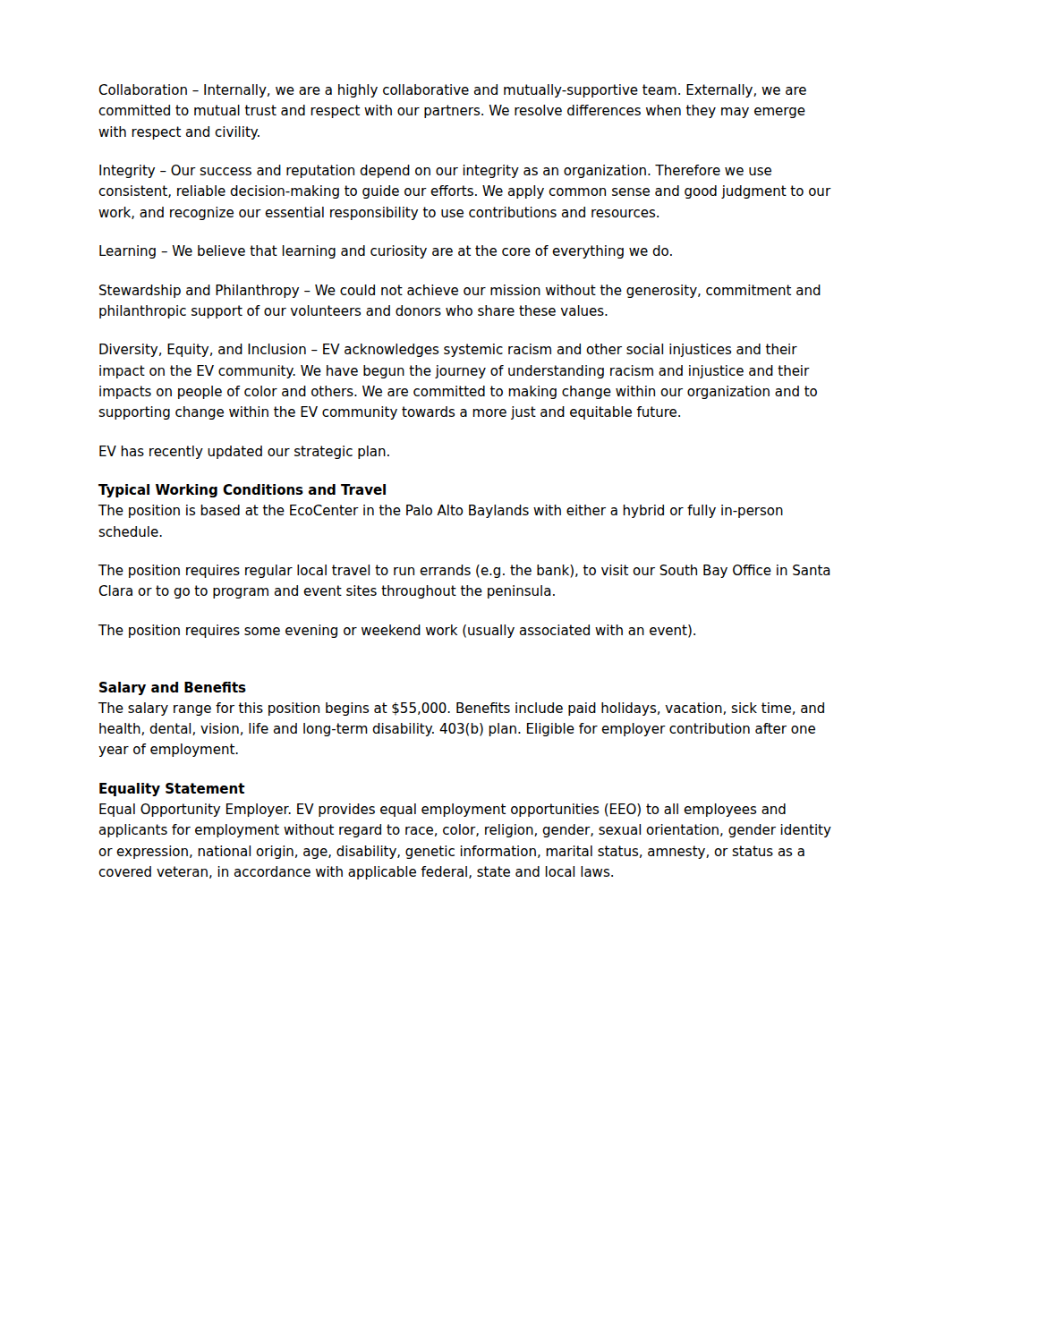Collaboration – Internally, we are a highly collaborative and mutually-supportive team. Externally, we are committed to mutual trust and respect with our partners. We resolve differences when they may emerge with respect and civility.
Integrity – Our success and reputation depend on our integrity as an organization. Therefore we use consistent, reliable decision-making to guide our efforts. We apply common sense and good judgment to our work, and recognize our essential responsibility to use contributions and resources.
Learning – We believe that learning and curiosity are at the core of everything we do.
Stewardship and Philanthropy – We could not achieve our mission without the generosity, commitment and philanthropic support of our volunteers and donors who share these values.
Diversity, Equity, and Inclusion – EV acknowledges systemic racism and other social injustices and their impact on the EV community. We have begun the journey of understanding racism and injustice and their impacts on people of color and others. We are committed to making change within our organization and to supporting change within the EV community towards a more just and equitable future.
EV has recently updated our strategic plan.
Typical Working Conditions and Travel
The position is based at the EcoCenter in the Palo Alto Baylands with either a hybrid or fully in-person schedule.
The position requires regular local travel to run errands (e.g. the bank), to visit our South Bay Office in Santa Clara or to go to program and event sites throughout the peninsula.
The position requires some evening or weekend work (usually associated with an event).
Salary and Benefits
The salary range for this position begins at $55,000. Benefits include paid holidays, vacation, sick time, and health, dental, vision, life and long-term disability. 403(b) plan. Eligible for employer contribution after one year of employment.
Equality Statement
Equal Opportunity Employer. EV provides equal employment opportunities (EEO) to all employees and applicants for employment without regard to race, color, religion, gender, sexual orientation, gender identity or expression, national origin, age, disability, genetic information, marital status, amnesty, or status as a covered veteran, in accordance with applicable federal, state and local laws.